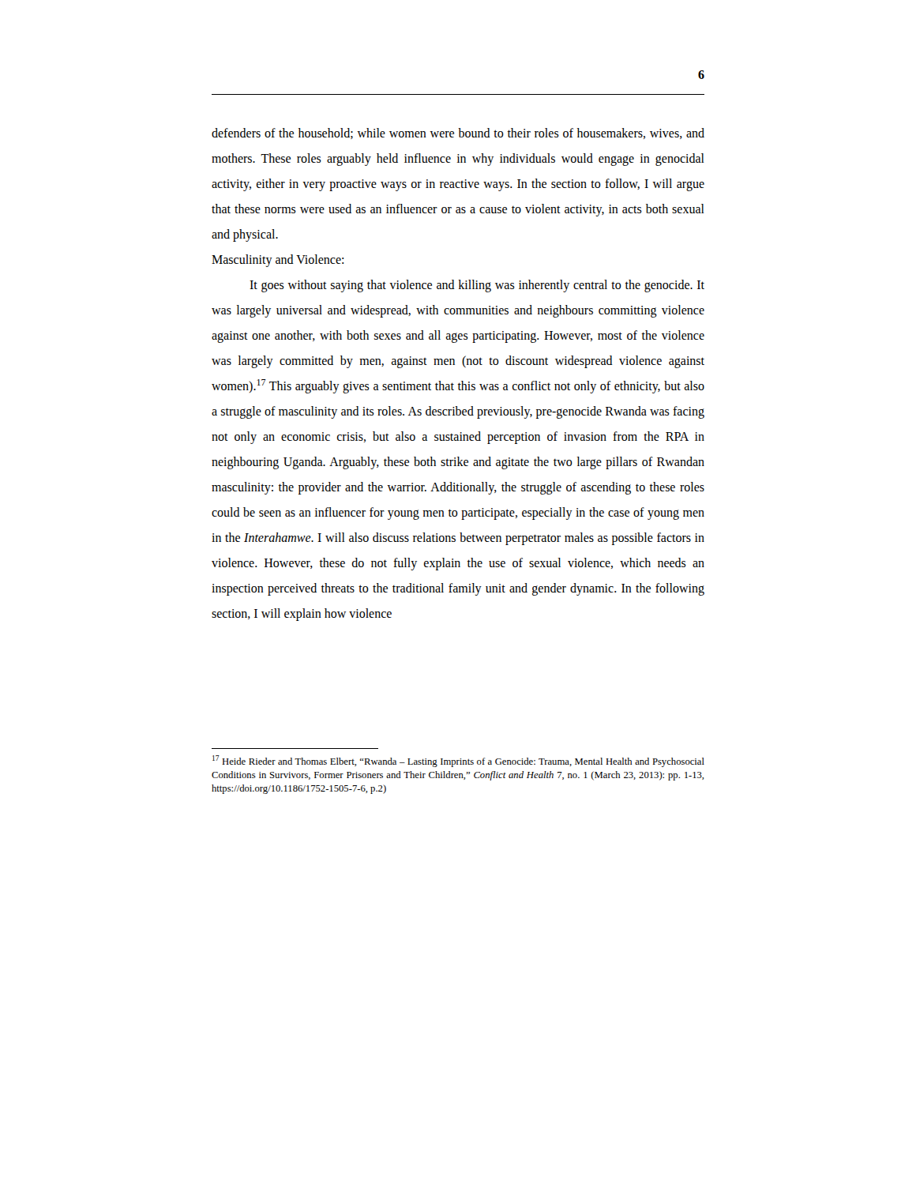6
defenders of the household; while women were bound to their roles of housemakers, wives, and mothers. These roles arguably held influence in why individuals would engage in genocidal activity, either in very proactive ways or in reactive ways. In the section to follow, I will argue that these norms were used as an influencer or as a cause to violent activity, in acts both sexual and physical.
Masculinity and Violence:
It goes without saying that violence and killing was inherently central to the genocide. It was largely universal and widespread, with communities and neighbours committing violence against one another, with both sexes and all ages participating. However, most of the violence was largely committed by men, against men (not to discount widespread violence against women).17 This arguably gives a sentiment that this was a conflict not only of ethnicity, but also a struggle of masculinity and its roles. As described previously, pre-genocide Rwanda was facing not only an economic crisis, but also a sustained perception of invasion from the RPA in neighbouring Uganda. Arguably, these both strike and agitate the two large pillars of Rwandan masculinity: the provider and the warrior. Additionally, the struggle of ascending to these roles could be seen as an influencer for young men to participate, especially in the case of young men in the Interahamwe. I will also discuss relations between perpetrator males as possible factors in violence. However, these do not fully explain the use of sexual violence, which needs an inspection perceived threats to the traditional family unit and gender dynamic. In the following section, I will explain how violence
17 Heide Rieder and Thomas Elbert, “Rwanda – Lasting Imprints of a Genocide: Trauma, Mental Health and Psychosocial Conditions in Survivors, Former Prisoners and Their Children,” Conflict and Health 7, no. 1 (March 23, 2013): pp. 1-13, https://doi.org/10.1186/1752-1505-7-6, p.2)